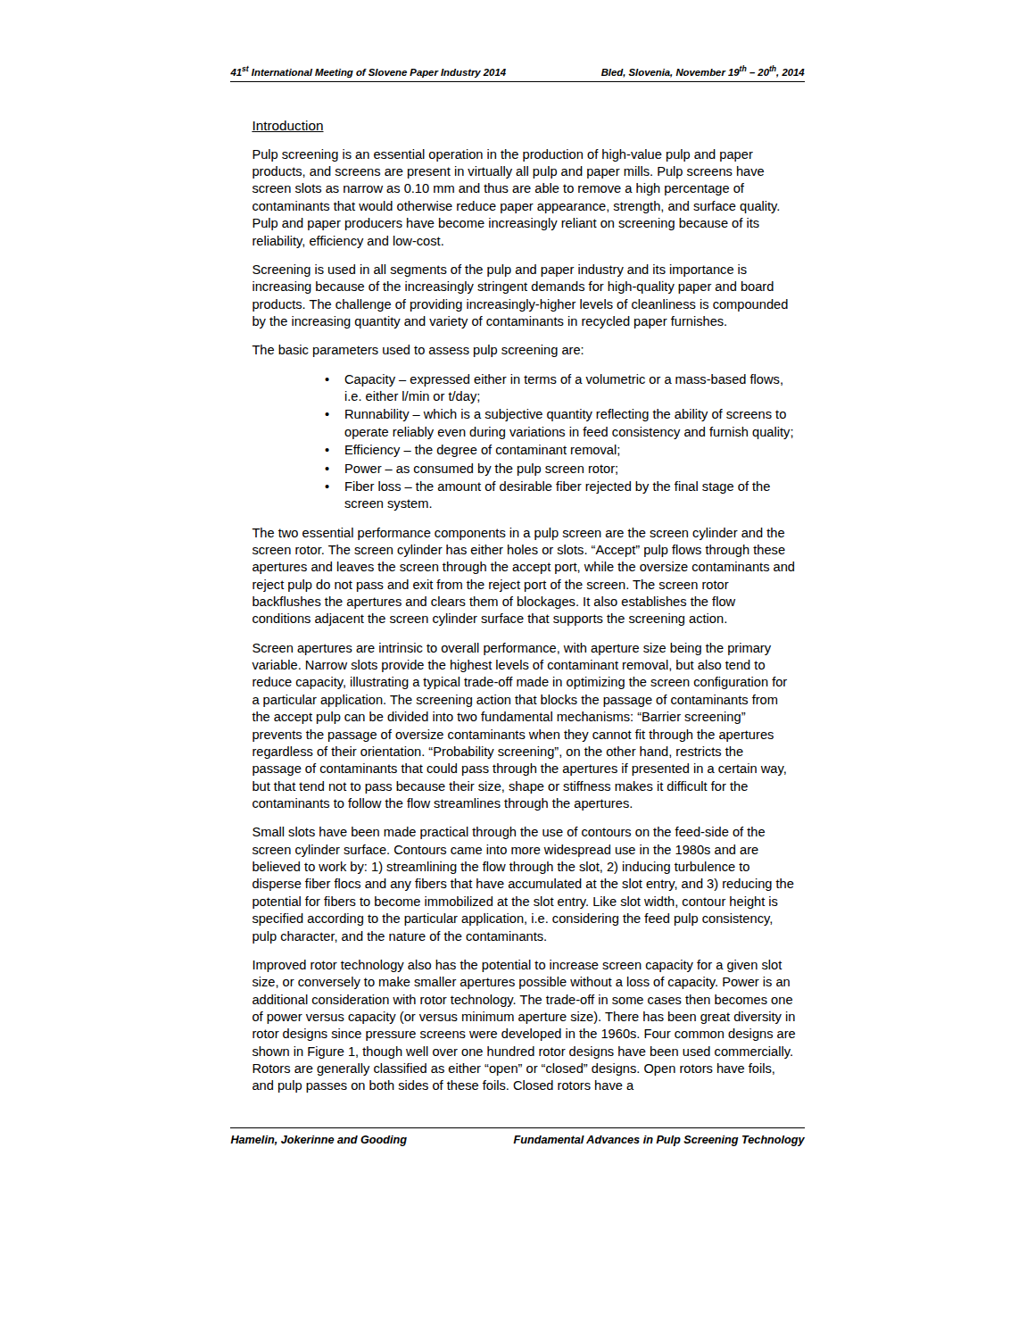41st International Meeting of Slovene Paper Industry 2014 Bled, Slovenia, November 19th – 20th, 2014
Introduction
Pulp screening is an essential operation in the production of high-value pulp and paper products, and screens are present in virtually all pulp and paper mills. Pulp screens have screen slots as narrow as 0.10 mm and thus are able to remove a high percentage of contaminants that would otherwise reduce paper appearance, strength, and surface quality. Pulp and paper producers have become increasingly reliant on screening because of its reliability, efficiency and low-cost.
Screening is used in all segments of the pulp and paper industry and its importance is increasing because of the increasingly stringent demands for high-quality paper and board products. The challenge of providing increasingly-higher levels of cleanliness is compounded by the increasing quantity and variety of contaminants in recycled paper furnishes.
The basic parameters used to assess pulp screening are:
Capacity – expressed either in terms of a volumetric or a mass-based flows, i.e. either l/min or t/day;
Runnability – which is a subjective quantity reflecting the ability of screens to operate reliably even during variations in feed consistency and furnish quality;
Efficiency – the degree of contaminant removal;
Power – as consumed by the pulp screen rotor;
Fiber loss – the amount of desirable fiber rejected by the final stage of the screen system.
The two essential performance components in a pulp screen are the screen cylinder and the screen rotor. The screen cylinder has either holes or slots. “Accept” pulp flows through these apertures and leaves the screen through the accept port, while the oversize contaminants and reject pulp do not pass and exit from the reject port of the screen. The screen rotor backflushes the apertures and clears them of blockages. It also establishes the flow conditions adjacent the screen cylinder surface that supports the screening action.
Screen apertures are intrinsic to overall performance, with aperture size being the primary variable. Narrow slots provide the highest levels of contaminant removal, but also tend to reduce capacity, illustrating a typical trade-off made in optimizing the screen configuration for a particular application. The screening action that blocks the passage of contaminants from the accept pulp can be divided into two fundamental mechanisms: “Barrier screening” prevents the passage of oversize contaminants when they cannot fit through the apertures regardless of their orientation. “Probability screening”, on the other hand, restricts the passage of contaminants that could pass through the apertures if presented in a certain way, but that tend not to pass because their size, shape or stiffness makes it difficult for the contaminants to follow the flow streamlines through the apertures.
Small slots have been made practical through the use of contours on the feed-side of the screen cylinder surface. Contours came into more widespread use in the 1980s and are believed to work by: 1) streamlining the flow through the slot, 2) inducing turbulence to disperse fiber flocs and any fibers that have accumulated at the slot entry, and 3) reducing the potential for fibers to become immobilized at the slot entry. Like slot width, contour height is specified according to the particular application, i.e. considering the feed pulp consistency, pulp character, and the nature of the contaminants.
Improved rotor technology also has the potential to increase screen capacity for a given slot size, or conversely to make smaller apertures possible without a loss of capacity. Power is an additional consideration with rotor technology. The trade-off in some cases then becomes one of power versus capacity (or versus minimum aperture size). There has been great diversity in rotor designs since pressure screens were developed in the 1960s. Four common designs are shown in Figure 1, though well over one hundred rotor designs have been used commercially. Rotors are generally classified as either “open” or “closed” designs. Open rotors have foils, and pulp passes on both sides of these foils. Closed rotors have a
Hamelin, Jokerinne and Gooding Fundamental Advances in Pulp Screening Technology